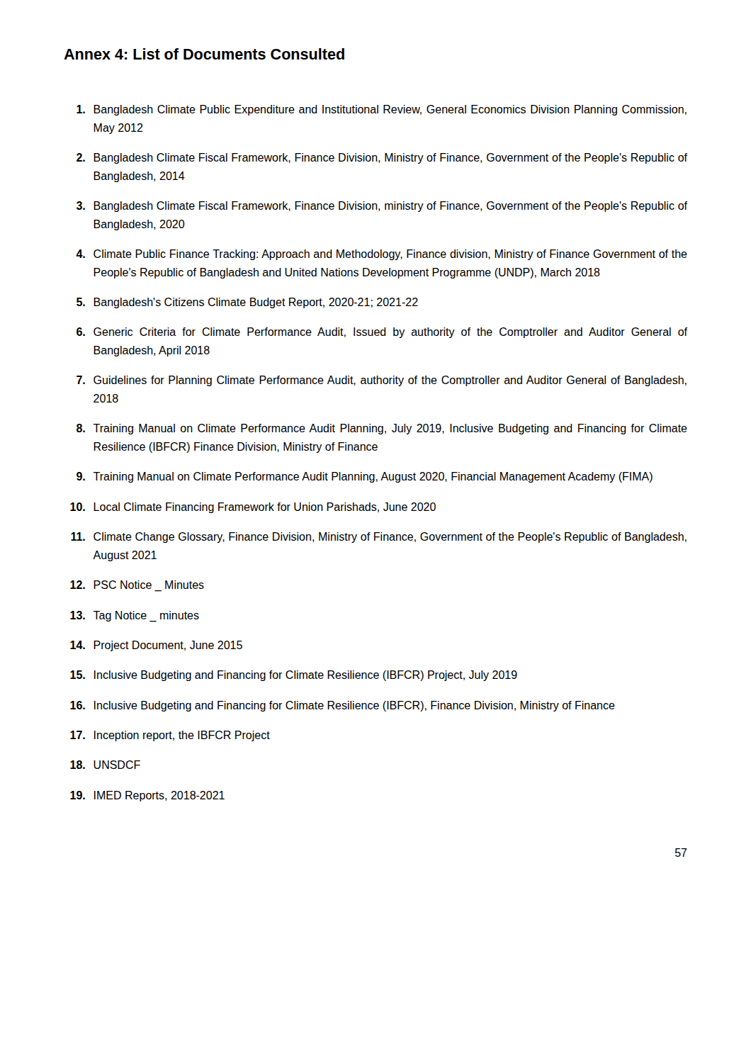Annex 4: List of Documents Consulted
Bangladesh Climate Public Expenditure and Institutional Review, General Economics Division Planning Commission, May 2012
Bangladesh Climate Fiscal Framework, Finance Division, Ministry of Finance, Government of the People's Republic of Bangladesh, 2014
Bangladesh Climate Fiscal Framework, Finance Division, ministry of Finance, Government of the People's Republic of Bangladesh, 2020
Climate Public Finance Tracking: Approach and Methodology, Finance division, Ministry of Finance Government of the People's Republic of Bangladesh and United Nations Development Programme (UNDP), March 2018
Bangladesh's Citizens Climate Budget Report, 2020-21; 2021-22
Generic Criteria for Climate Performance Audit, Issued by authority of the Comptroller and Auditor General of Bangladesh, April 2018
Guidelines for Planning Climate Performance Audit, authority of the Comptroller and Auditor General of Bangladesh, 2018
Training Manual on Climate Performance Audit Planning, July 2019, Inclusive Budgeting and Financing for Climate Resilience (IBFCR) Finance Division, Ministry of Finance
Training Manual on Climate Performance Audit Planning, August 2020, Financial Management Academy (FIMA)
Local Climate Financing Framework for Union Parishads, June 2020
Climate Change Glossary, Finance Division, Ministry of Finance, Government of the People's Republic of Bangladesh, August 2021
PSC Notice _ Minutes
Tag Notice _ minutes
Project Document, June 2015
Inclusive Budgeting and Financing for Climate Resilience (IBFCR) Project, July 2019
Inclusive Budgeting and Financing for Climate Resilience (IBFCR), Finance Division, Ministry of Finance
Inception report, the IBFCR Project
UNSDCF
IMED Reports, 2018-2021
57